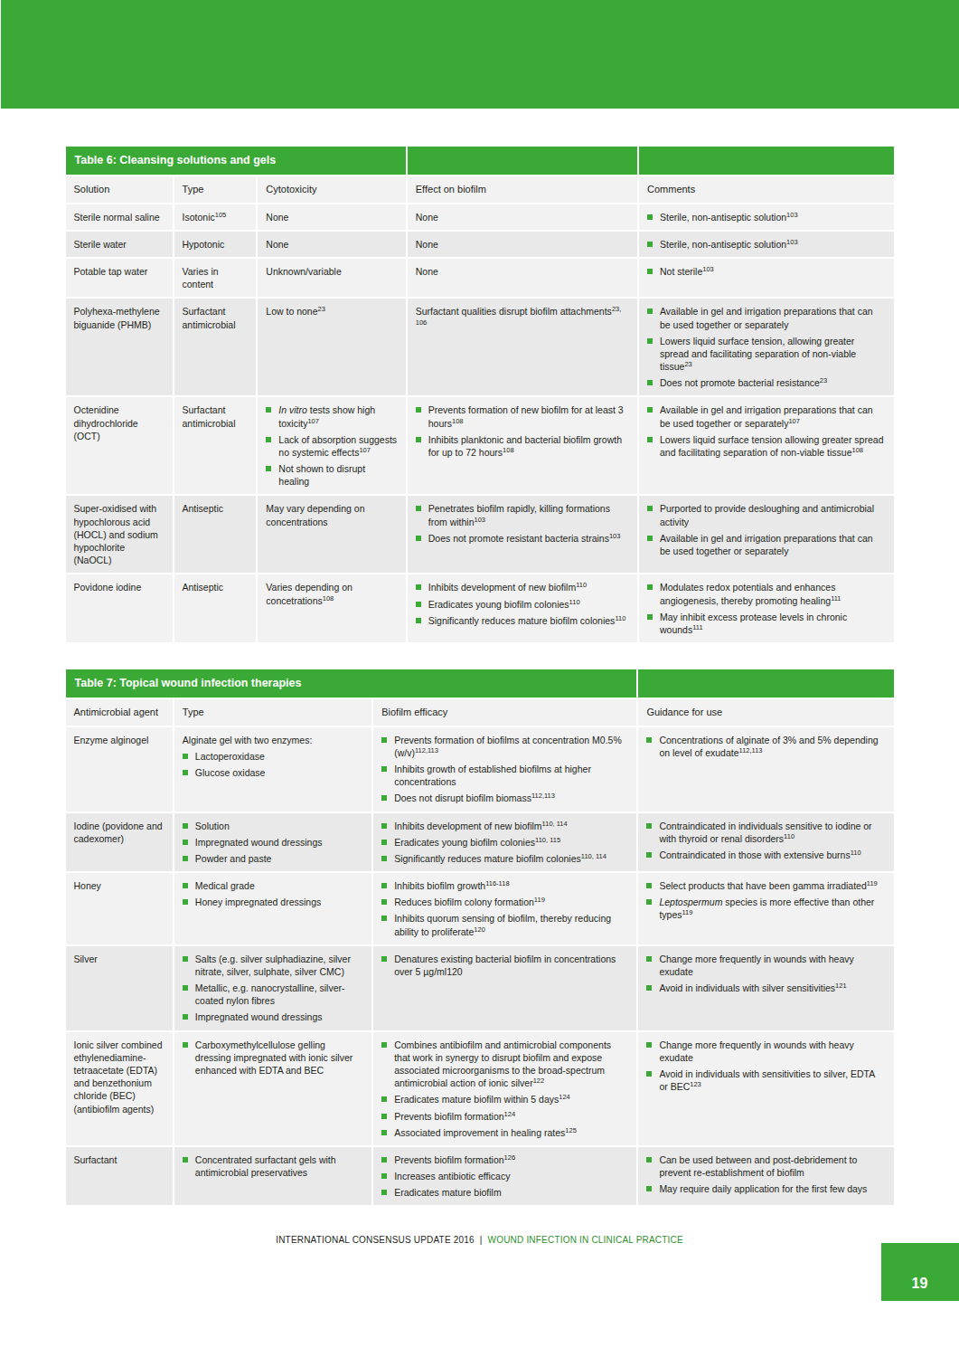| Table 6: Cleansing solutions and gels | | |
| --- | --- | --- |
| Solution | Type | Cytotoxicity | Effect on biofilm | Comments |
| Sterile normal saline | Isotonic 105 | None | None | Sterile, non-antiseptic solution 103 |
| Sterile water | Hypotonic | None | None | Sterile, non-antiseptic solution 103 |
| Potable tap water | Varies in content | Unknown/variable | None | Not sterile 103 |
| Polyhexa-methylene biguanide (PHMB) | Surfactant antimicrobial | Low to none 23 | Surfactant qualities disrupt biofilm attachments 23, 106 | Available in gel and irrigation preparations that can be used together or separately Lowers liquid surface tension, allowing greater spread and facilitating separation of non-viable tissue 23 Does not promote bacterial resistance 23 |
| Octenidine dihydrochloride (OCT) | Surfactant antimicrobial | In vitro tests show high toxicity 107 Lack of absorption suggests no systemic effects 107 Not shown to disrupt healing | Prevents formation of new biofilm for at least 3 hours 108 Inhibits planktonic and bacterial biofilm growth for up to 72 hours 108 | Available in gel and irrigation preparations that can be used together or separately 107 Lowers liquid surface tension allowing greater spread and facilitating separation of non-viable tissue 108 |
| Super-oxidised with hypochlorous acid (HOCL) and sodium hypochlorite (NaOCL) | Antiseptic | May vary depending on concentrations | Penetrates biofilm rapidly, killing formations from within 103 Does not promote resistant bacteria strains 103 | Purported to provide desloughing and antimicrobial activity Available in gel and irrigation preparations that can be used together or separately |
| Povidone iodine | Antiseptic | Varies depending on concetrations 108 | Inhibits development of new biofilm 110 Eradicates young biofilm colonies 110 Significantly reduces mature biofilm colonies 110 | Modulates redox potentials and enhances angiogenesis, thereby promoting healing 111 May inhibit excess protease levels in chronic wounds 111 |
| Table 7: Topical wound infection therapies | |
| --- | --- |
| Antimicrobial agent | Type | Biofilm efficacy | Guidance for use |
| Enzyme alginogel | Alginate gel with two enzymes: Lactoperoxidase Glucose oxidase | Prevents formation of biofilms at concentration M0.5% (w/v) 112,113 Inhibits growth of established biofilms at higher concentrations Does not disrupt biofilm biomass 112,113 | Concentrations of alginate of 3% and 5% depending on level of exudate 112,113 |
| Iodine (povidone and cadexomer) | Solution Impregnated wound dressings Powder and paste | Inhibits development of new biofilm 110, 114 Eradicates young biofilm colonies 110, 115 Significantly reduces mature biofilm colonies 110, 114 | Contraindicated in individuals sensitive to iodine or with thyroid or renal disorders 110 Contraindicated in those with extensive burns 110 |
| Honey | Medical grade Honey impregnated dressings | Inhibits biofilm growth 116-118 Reduces biofilm colony formation 119 Inhibits quorum sensing of biofilm, thereby reducing ability to proliferate 120 | Select products that have been gamma irradiated 119 Leptospermum species is more effective than other types 119 |
| Silver | Salts (e.g. silver sulphadiazine, silver nitrate, silver, sulphate, silver CMC) Metallic, e.g. nanocrystalline, silver-coated nylon fibres Impregnated wound dressings | Denatures existing bacterial biofilm in concentrations over 5 µg/ml120 | Change more frequently in wounds with heavy exudate Avoid in individuals with silver sensitivities 121 |
| Ionic silver combined ethylenediamine-tetraacetate (EDTA) and benzethonium chloride (BEC) (antibiofilm agents) | Carboxymethylcellulose gelling dressing impregnated with ionic silver enhanced with EDTA and BEC | Combines antibiofilm and antimicrobial components that work in synergy to disrupt biofilm and expose associated microorganisms to the broad-spectrum antimicrobial action of ionic silver 122 Eradicates mature biofilm within 5 days 124 Prevents biofilm formation 124 Associated improvement in healing rates 125 | Change more frequently in wounds with heavy exudate Avoid in individuals with sensitivities to silver, EDTA or BEC 123 |
| Surfactant | Concentrated surfactant gels with antimicrobial preservatives | Prevents biofilm formation 126 Increases antibiotic efficacy Eradicates mature biofilm | Can be used between and post-debridement to prevent re-establishment of biofilm May require daily application for the first few days |
INTERNATIONAL CONSENSUS UPDATE 2016 | WOUND INFECTION IN CLINICAL PRACTICE
19